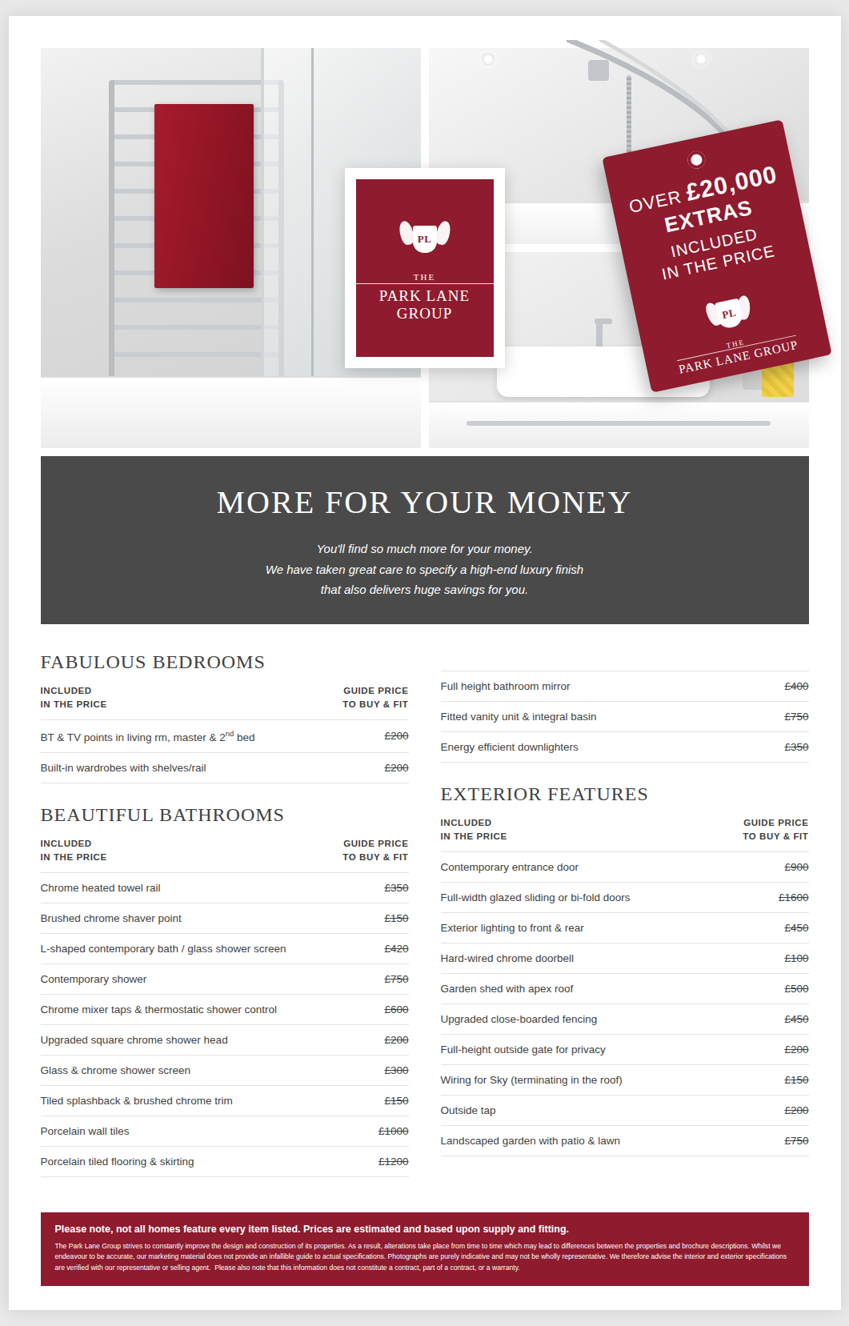PL
THE
PARK LANE GROUP
OVER £20,000
EXTRAS
INCLUDED
IN THE PRICE
PL
THE
PARK LANE GROUP
MORE FOR YOUR MONEY
You'll find so much more for your money.
We have taken great care to specify a high-end luxury finish
that also delivers huge savings for you.
FABULOUS BEDROOMS
| INCLUDED IN THE PRICE | GUIDE PRICE TO BUY & FIT |
| --- | --- |
| BT & TV points in living rm, master & 2 nd bed | £200 |
| Built-in wardrobes with shelves/rail | £200 |
BEAUTIFUL BATHROOMS
| INCLUDED IN THE PRICE | GUIDE PRICE TO BUY & FIT |
| --- | --- |
| Chrome heated towel rail | £350 |
| Brushed chrome shaver point | £150 |
| L-shaped contemporary bath / glass shower screen | £420 |
| Contemporary shower | £750 |
| Chrome mixer taps & thermostatic shower control | £600 |
| Upgraded square chrome shower head | £200 |
| Glass & chrome shower screen | £300 |
| Tiled splashback & brushed chrome trim | £150 |
| Porcelain wall tiles | £1000 |
| Porcelain tiled flooring & skirting | £1200 |
| Full height bathroom mirror | £400 |
| Fitted vanity unit & integral basin | £750 |
| Energy efficient downlighters | £350 |
EXTERIOR FEATURES
| INCLUDED IN THE PRICE | GUIDE PRICE TO BUY & FIT |
| --- | --- |
| Contemporary entrance door | £900 |
| Full-width glazed sliding or bi-fold doors | £1600 |
| Exterior lighting to front & rear | £450 |
| Hard-wired chrome doorbell | £100 |
| Garden shed with apex roof | £500 |
| Upgraded close-boarded fencing | £450 |
| Full-height outside gate for privacy | £200 |
| Wiring for Sky (terminating in the roof) | £150 |
| Outside tap | £200 |
| Landscaped garden with patio & lawn | £750 |
Please note, not all homes feature every item listed. Prices are estimated and based upon supply and fitting.
The Park Lane Group strives to constantly improve the design and construction of its properties. As a result, alterations take place from time to time which may lead to differences between the properties and brochure descriptions. Whilst we endeavour to be accurate, our marketing material does not provide an infallible guide to actual specifications. Photographs are purely indicative and may not be wholly representative. We therefore advise the interior and exterior specifications are verified with our representative or selling agent. Please also note that this information does not constitute a contract, part of a contract, or a warranty.